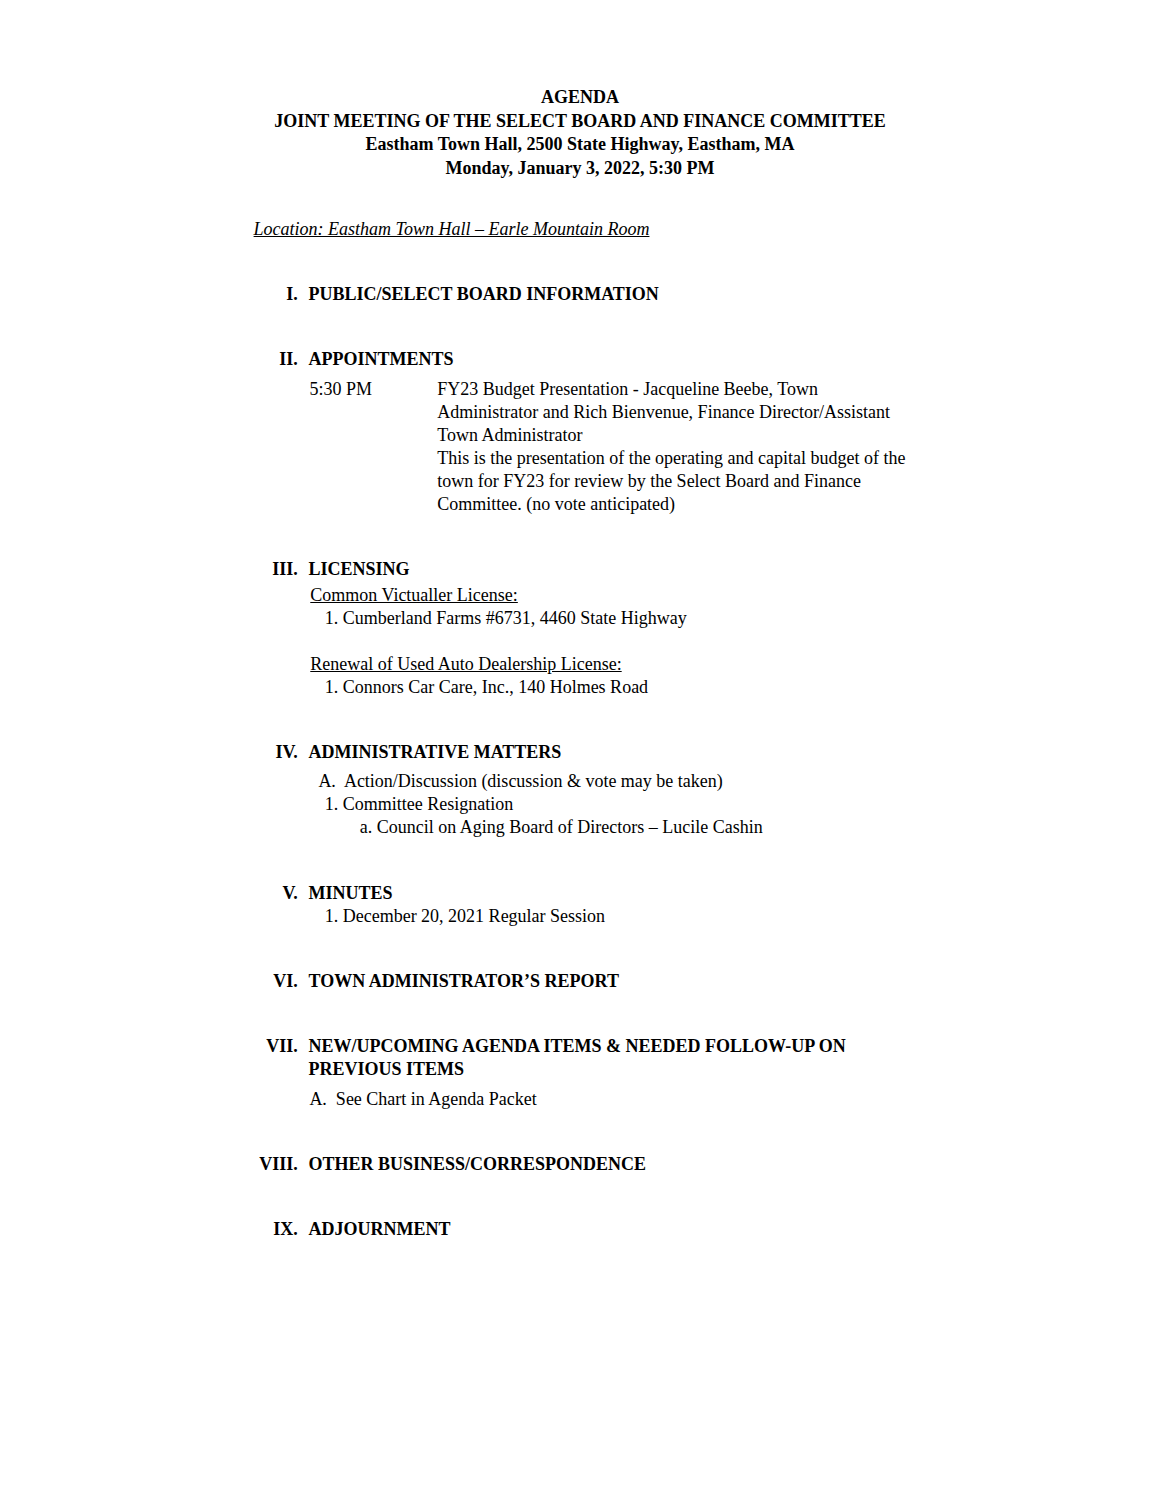AGENDA
JOINT MEETING OF THE SELECT BOARD AND FINANCE COMMITTEE
Eastham Town Hall, 2500 State Highway, Eastham, MA
Monday, January 3, 2022, 5:30 PM
Location: Eastham Town Hall – Earle Mountain Room
I.
PUBLIC/SELECT BOARD INFORMATION
II.
APPOINTMENTS
5:30 PM
FY23 Budget Presentation - Jacqueline Beebe, Town Administrator and Rich Bienvenue, Finance Director/Assistant Town Administrator
This is the presentation of the operating and capital budget of the town for FY23 for review by the Select Board and Finance Committee. (no vote anticipated)
III.
LICENSING
Common Victualler License:
Cumberland Farms #6731, 4460 State Highway
Renewal of Used Auto Dealership License:
Connors Car Care, Inc., 140 Holmes Road
IV.
ADMINISTRATIVE MATTERS
A. Action/Discussion (discussion & vote may be taken)
Committee Resignation
Council on Aging Board of Directors – Lucile Cashin
V.
MINUTES
December 20, 2021 Regular Session
VI.
TOWN ADMINISTRATOR’S REPORT
VII.
NEW/UPCOMING AGENDA ITEMS & NEEDED FOLLOW-UP ON PREVIOUS ITEMS
A. See Chart in Agenda Packet
VIII.
OTHER BUSINESS/CORRESPONDENCE
IX.
ADJOURNMENT